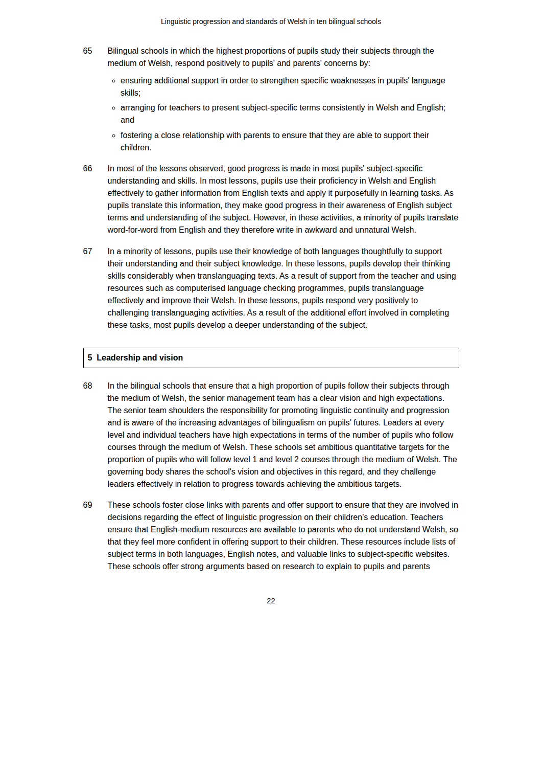Linguistic progression and standards of Welsh in ten bilingual schools
65 Bilingual schools in which the highest proportions of pupils study their subjects through the medium of Welsh, respond positively to pupils' and parents' concerns by:
ensuring additional support in order to strengthen specific weaknesses in pupils' language skills;
arranging for teachers to present subject-specific terms consistently in Welsh and English; and
fostering a close relationship with parents to ensure that they are able to support their children.
66 In most of the lessons observed, good progress is made in most pupils' subject-specific understanding and skills. In most lessons, pupils use their proficiency in Welsh and English effectively to gather information from English texts and apply it purposefully in learning tasks. As pupils translate this information, they make good progress in their awareness of English subject terms and understanding of the subject. However, in these activities, a minority of pupils translate word-for-word from English and they therefore write in awkward and unnatural Welsh.
67 In a minority of lessons, pupils use their knowledge of both languages thoughtfully to support their understanding and their subject knowledge. In these lessons, pupils develop their thinking skills considerably when translanguaging texts. As a result of support from the teacher and using resources such as computerised language checking programmes, pupils translanguage effectively and improve their Welsh. In these lessons, pupils respond very positively to challenging translanguaging activities. As a result of the additional effort involved in completing these tasks, most pupils develop a deeper understanding of the subject.
5 Leadership and vision
68 In the bilingual schools that ensure that a high proportion of pupils follow their subjects through the medium of Welsh, the senior management team has a clear vision and high expectations. The senior team shoulders the responsibility for promoting linguistic continuity and progression and is aware of the increasing advantages of bilingualism on pupils' futures. Leaders at every level and individual teachers have high expectations in terms of the number of pupils who follow courses through the medium of Welsh. These schools set ambitious quantitative targets for the proportion of pupils who will follow level 1 and level 2 courses through the medium of Welsh. The governing body shares the school's vision and objectives in this regard, and they challenge leaders effectively in relation to progress towards achieving the ambitious targets.
69 These schools foster close links with parents and offer support to ensure that they are involved in decisions regarding the effect of linguistic progression on their children's education. Teachers ensure that English-medium resources are available to parents who do not understand Welsh, so that they feel more confident in offering support to their children. These resources include lists of subject terms in both languages, English notes, and valuable links to subject-specific websites. These schools offer strong arguments based on research to explain to pupils and parents
22